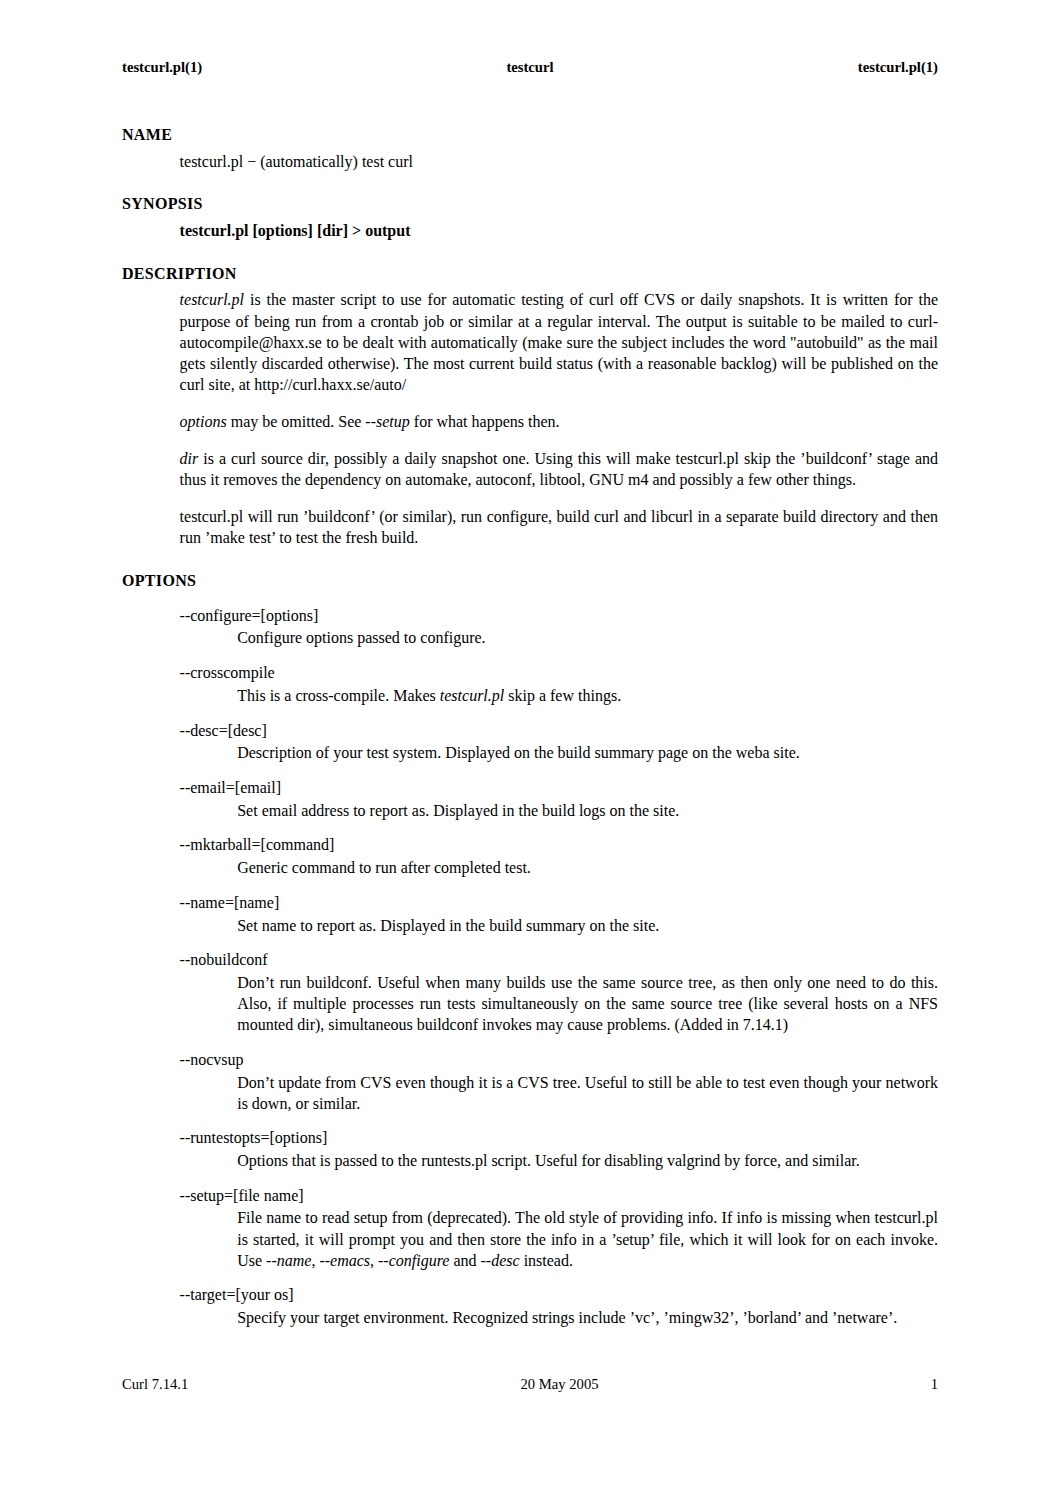testcurl.pl(1) testcurl testcurl.pl(1)
NAME
testcurl.pl − (automatically) test curl
SYNOPSIS
testcurl.pl [options] [dir] > output
DESCRIPTION
testcurl.pl is the master script to use for automatic testing of curl off CVS or daily snapshots. It is written for the purpose of being run from a crontab job or similar at a regular interval. The output is suitable to be mailed to curl-autocompile@haxx.se to be dealt with automatically (make sure the subject includes the word "autobuild" as the mail gets silently discarded otherwise). The most current build status (with a reasonable backlog) will be published on the curl site, at http://curl.haxx.se/auto/
options may be omitted. See --setup for what happens then.
dir is a curl source dir, possibly a daily snapshot one. Using this will make testcurl.pl skip the ’buildconf’ stage and thus it removes the dependency on automake, autoconf, libtool, GNU m4 and possibly a few other things.
testcurl.pl will run ’buildconf’ (or similar), run configure, build curl and libcurl in a separate build directory and then run ’make test’ to test the fresh build.
OPTIONS
--configure=[options]
Configure options passed to configure.
--crosscompile
This is a cross-compile. Makes testcurl.pl skip a few things.
--desc=[desc]
Description of your test system. Displayed on the build summary page on the weba site.
--email=[email]
Set email address to report as. Displayed in the build logs on the site.
--mktarball=[command]
Generic command to run after completed test.
--name=[name]
Set name to report as. Displayed in the build summary on the site.
--nobuildconf
Don’t run buildconf. Useful when many builds use the same source tree, as then only one need to do this. Also, if multiple processes run tests simultaneously on the same source tree (like several hosts on a NFS mounted dir), simultaneous buildconf invokes may cause problems. (Added in 7.14.1)
--nocvsup
Don’t update from CVS even though it is a CVS tree. Useful to still be able to test even though your network is down, or similar.
--runtestopts=[options]
Options that is passed to the runtests.pl script. Useful for disabling valgrind by force, and similar.
--setup=[file name]
File name to read setup from (deprecated). The old style of providing info. If info is missing when testcurl.pl is started, it will prompt you and then store the info in a ’setup’ file, which it will look for on each invoke. Use --name, --emacs, --configure and --desc instead.
--target=[your os]
Specify your target environment. Recognized strings include ’vc’, ’mingw32’, ’borland’ and ’netware’.
Curl 7.14.1 20 May 2005 1